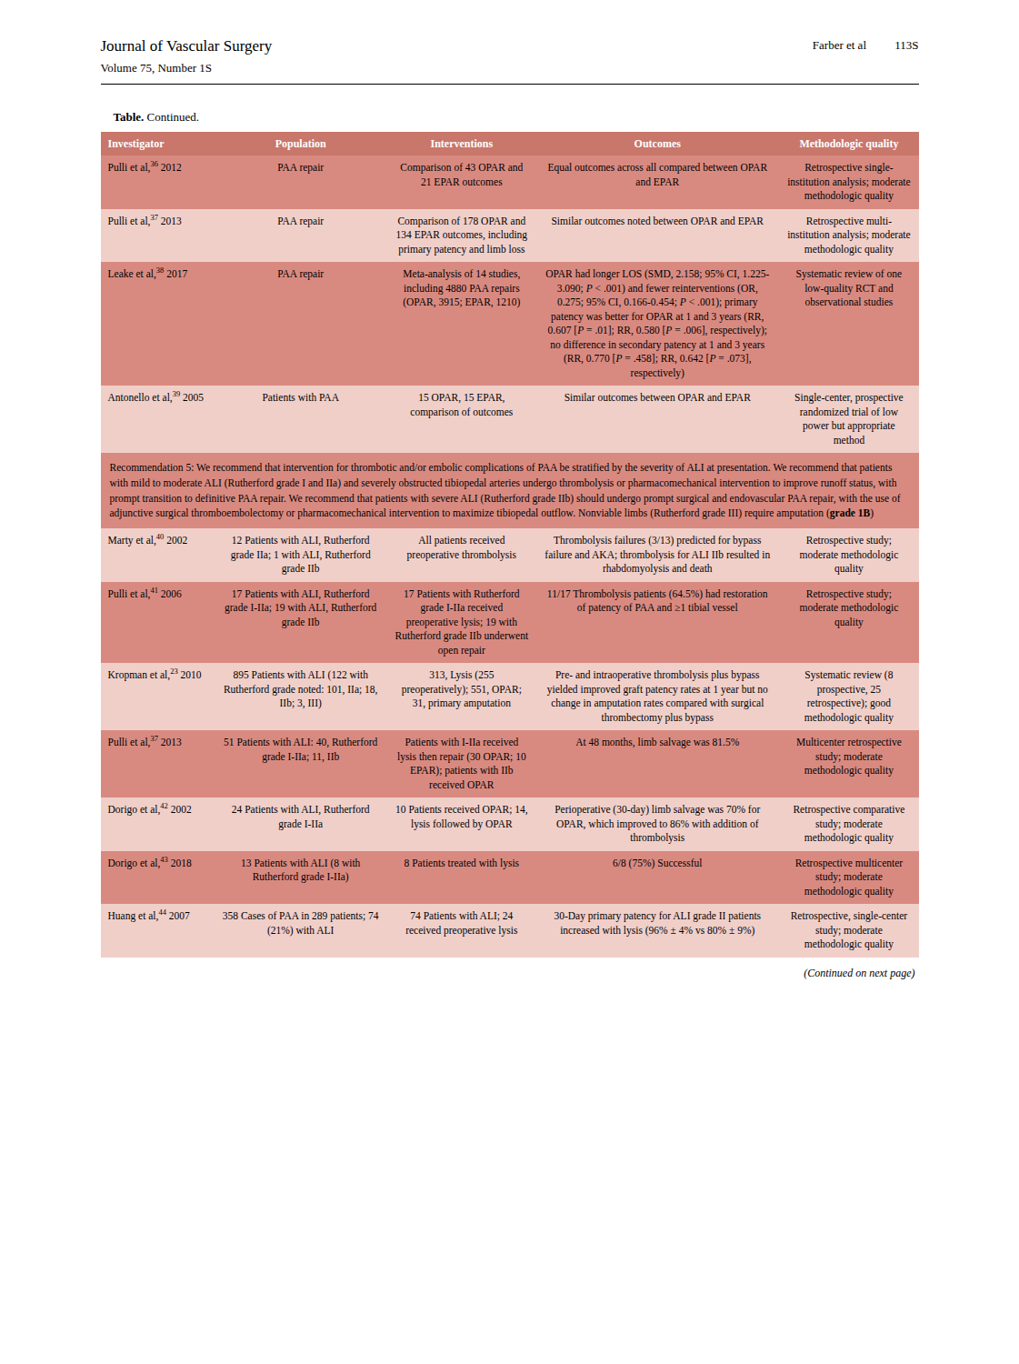Journal of Vascular Surgery
Volume 75, Number 1S
Farber et al 113S
Table. Continued.
| Investigator | Population | Interventions | Outcomes | Methodologic quality |
| --- | --- | --- | --- | --- |
| Pulli et al, 36 2012 | PAA repair | Comparison of 43 OPAR and 21 EPAR outcomes | Equal outcomes across all compared between OPAR and EPAR | Retrospective single-institution analysis; moderate methodologic quality |
| Pulli et al, 37 2013 | PAA repair | Comparison of 178 OPAR and 134 EPAR outcomes, including primary patency and limb loss | Similar outcomes noted between OPAR and EPAR | Retrospective multi-institution analysis; moderate methodologic quality |
| Leake et al, 38 2017 | PAA repair | Meta-analysis of 14 studies, including 4880 PAA repairs (OPAR, 3915; EPAR, 1210) | OPAR had longer LOS (SMD, 2.158; 95% CI, 1.225-3.090; P < .001) and fewer reinterventions (OR, 0.275; 95% CI, 0.166-0.454; P < .001); primary patency was better for OPAR at 1 and 3 years (RR, 0.607 [ P = .01]; RR, 0.580 [ P = .006], respectively); no difference in secondary patency at 1 and 3 years (RR, 0.770 [ P = .458]; RR, 0.642 [ P = .073], respectively) | Systematic review of one low-quality RCT and observational studies |
| Antonello et al, 39 2005 | Patients with PAA | 15 OPAR, 15 EPAR, comparison of outcomes | Similar outcomes between OPAR and EPAR | Single-center, prospective randomized trial of low power but appropriate method |
| Recommendation 5: We recommend that intervention for thrombotic and/or embolic complications of PAA be stratified by the severity of ALI at presentation. We recommend that patients with mild to moderate ALI (Rutherford grade I and IIa) and severely obstructed tibiopedal arteries undergo thrombolysis or pharmacomechanical intervention to improve runoff status, with prompt transition to definitive PAA repair. We recommend that patients with severe ALI (Rutherford grade IIb) should undergo prompt surgical and endovascular PAA repair, with the use of adjunctive surgical thromboembolectomy or pharmacomechanical intervention to maximize tibiopedal outflow. Nonviable limbs (Rutherford grade III) require amputation ( grade 1B ) |
| Marty et al, 40 2002 | 12 Patients with ALI, Rutherford grade IIa; 1 with ALI, Rutherford grade IIb | All patients received preoperative thrombolysis | Thrombolysis failures (3/13) predicted for bypass failure and AKA; thrombolysis for ALI IIb resulted in rhabdomyolysis and death | Retrospective study; moderate methodologic quality |
| Pulli et al, 41 2006 | 17 Patients with ALI, Rutherford grade I-IIa; 19 with ALI, Rutherford grade IIb | 17 Patients with Rutherford grade I-IIa received preoperative lysis; 19 with Rutherford grade IIb underwent open repair | 11/17 Thrombolysis patients (64.5%) had restoration of patency of PAA and ≥1 tibial vessel | Retrospective study; moderate methodologic quality |
| Kropman et al, 23 2010 | 895 Patients with ALI (122 with Rutherford grade noted: 101, IIa; 18, IIb; 3, III) | 313, Lysis (255 preoperatively); 551, OPAR; 31, primary amputation | Pre- and intraoperative thrombolysis plus bypass yielded improved graft patency rates at 1 year but no change in amputation rates compared with surgical thrombectomy plus bypass | Systematic review (8 prospective, 25 retrospective); good methodologic quality |
| Pulli et al, 37 2013 | 51 Patients with ALI: 40, Rutherford grade I-IIa; 11, IIb | Patients with I-IIa received lysis then repair (30 OPAR; 10 EPAR); patients with IIb received OPAR | At 48 months, limb salvage was 81.5% | Multicenter retrospective study; moderate methodologic quality |
| Dorigo et al, 42 2002 | 24 Patients with ALI, Rutherford grade I-IIa | 10 Patients received OPAR; 14, lysis followed by OPAR | Perioperative (30-day) limb salvage was 70% for OPAR, which improved to 86% with addition of thrombolysis | Retrospective comparative study; moderate methodologic quality |
| Dorigo et al, 43 2018 | 13 Patients with ALI (8 with Rutherford grade I-IIa) | 8 Patients treated with lysis | 6/8 (75%) Successful | Retrospective multicenter study; moderate methodologic quality |
| Huang et al, 44 2007 | 358 Cases of PAA in 289 patients; 74 (21%) with ALI | 74 Patients with ALI; 24 received preoperative lysis | 30-Day primary patency for ALI grade II patients increased with lysis (96% ± 4% vs 80% ± 9%) | Retrospective, single-center study; moderate methodologic quality |
(Continued on next page)